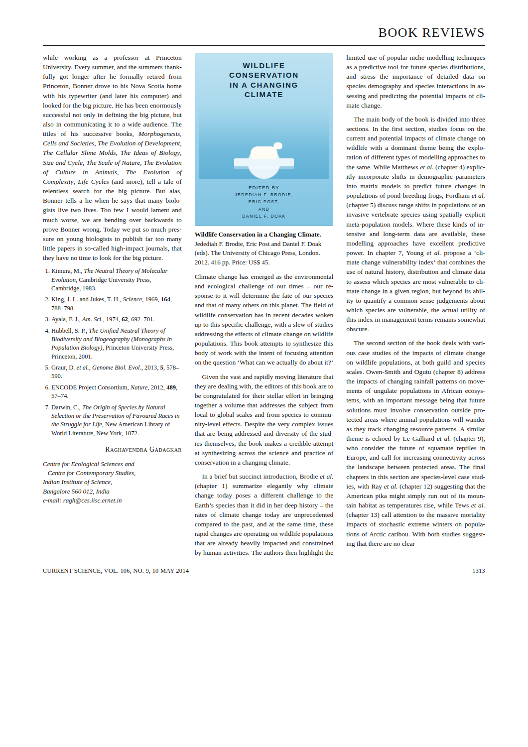BOOK REVIEWS
while working as a professor at Princeton University. Every summer, and the summers thankfully got longer after he formally retired from Princeton, Bonner drove to his Nova Scotia home with his typewriter (and later his computer) and looked for the big picture. He has been enormously successful not only in defining the big picture, but also in communicating it to a wide audience. The titles of his successive books, Morphogenesis, Cells and Societies, The Evolution of Development, The Cellular Slime Molds, The Ideas of Biology, Size and Cycle, The Scale of Nature, The Evolution of Culture in Animals, The Evolution of Complexity, Life Cycles (and more), tell a tale of relentless search for the big picture. But alas, Bonner tells a lie when he says that many biologists live two lives. Too few I would lament and much worse, we are bending over backwards to prove Bonner wrong. Today we put so much pressure on young biologists to publish far too many little papers in so-called high-impact journals, that they have no time to look for the big picture.
Kimura, M., The Neutral Theory of Molecular Evolution, Cambridge University Press, Cambridge, 1983.
King, J. L. and Jukes, T. H., Science, 1969, 164, 788–798.
Ayala, F. J., Am. Sci., 1974, 62, 692–701.
Hubbell, S. P., The Unified Neutral Theory of Biodiversity and Biogeography (Monographs in Population Biology), Princeton University Press, Princeton, 2001.
Graur, D. et al., Genome Biol. Evol., 2013, 5, 578–590.
ENCODE Project Consortium, Nature, 2012, 489, 57–74.
Darwin, C., The Origin of Species by Natural Selection or the Preservation of Favoured Races in the Struggle for Life, New American Library of World Literature, New York, 1872.
Raghavendra Gadagkar
Centre for Ecological Sciences and
Centre for Contemporary Studies,
Indian Institute of Science,
Bangalore 560 012, India
e-mail: ragh@ces.iisc.ernet.in
Wildlife
Conservation
in a Changing
Climate
Edited by
Jedediah F. Brodie,
Eric Post,
and
Daniel F. Doak
Wildlife Conservation in a Changing Climate. Jedediah F. Brodie, Eric Post and Daniel F. Doak (eds). The University of Chicago Press, London. 2012. 416 pp. Price: US$ 45.
Climate change has emerged as the environmental and ecological challenge of our times – our response to it will determine the fate of our species and that of many others on this planet. The field of wildlife conservation has in recent decades woken up to this specific challenge, with a slew of studies addressing the effects of climate change on wildlife populations. This book attempts to synthesize this body of work with the intent of focusing attention on the question ‘What can we actually do about it?’
Given the vast and rapidly moving literature that they are dealing with, the editors of this book are to be congratulated for their stellar effort in bringing together a volume that addresses the subject from local to global scales and from species to community-level effects. Despite the very complex issues that are being addressed and diversity of the studies themselves, the book makes a credible attempt at synthesizing across the science and practice of conservation in a changing climate.
In a brief but succinct introduction, Brodie et al. (chapter 1) summarize elegantly why climate change today poses a different challenge to the Earth’s species than it did in her deep history – the rates of climate change today are unprecedented compared to the past, and at the same time, these rapid changes are operating on wildlife populations that are already heavily impacted and constrained by human activities. The authors then highlight the limited use of popular niche modelling techniques as a predictive tool for future species distributions, and stress the importance of detailed data on species demography and species interactions in assessing and predicting the potential impacts of climate change.
The main body of the book is divided into three sections. In the first section, studies focus on the current and potential impacts of climate change on wildlife with a dominant theme being the exploration of different types of modelling approaches to the same. While Matthews et al. (chapter 4) explicitly incorporate shifts in demographic parameters into matrix models to predict future changes in populations of pond-breeding frogs, Fordham et al. (chapter 5) discuss range shifts in populations of an invasive vertebrate species using spatially explicit meta-population models. Where these kinds of intensive and long-term data are available, these modelling approaches have excellent predictive power. In chapter 7, Young et al. propose a ‘climate change vulnerability index’ that combines the use of natural history, distribution and climate data to assess which species are most vulnerable to climate change in a given region, but beyond its ability to quantify a common-sense judgements about which species are vulnerable, the actual utility of this index in management terms remains somewhat obscure.
The second section of the book deals with various case studies of the impacts of climate change on wildlife populations, at both guild and species scales. Owen-Smith and Ogutu (chapter 8) address the impacts of changing rainfall patterns on movements of ungulate populations in African ecosystems, with an important message being that future solutions must involve conservation outside protected areas where animal populations will wander as they track changing resource patterns. A similar theme is echoed by Le Galliard et al. (chapter 9), who consider the future of squamate reptiles in Europe, and call for increasing connectivity across the landscape between protected areas. The final chapters in this section are species-level case studies, with Ray et al. (chapter 12) suggesting that the American pika might simply run out of its mountain habitat as temperatures rise, while Tews et al. (chapter 13) call attention to the massive mortality impacts of stochastic extreme winters on populations of Arctic caribou. With both studies suggesting that there are no clear
CURRENT SCIENCE, VOL. 106, NO. 9, 10 MAY 2014
1313